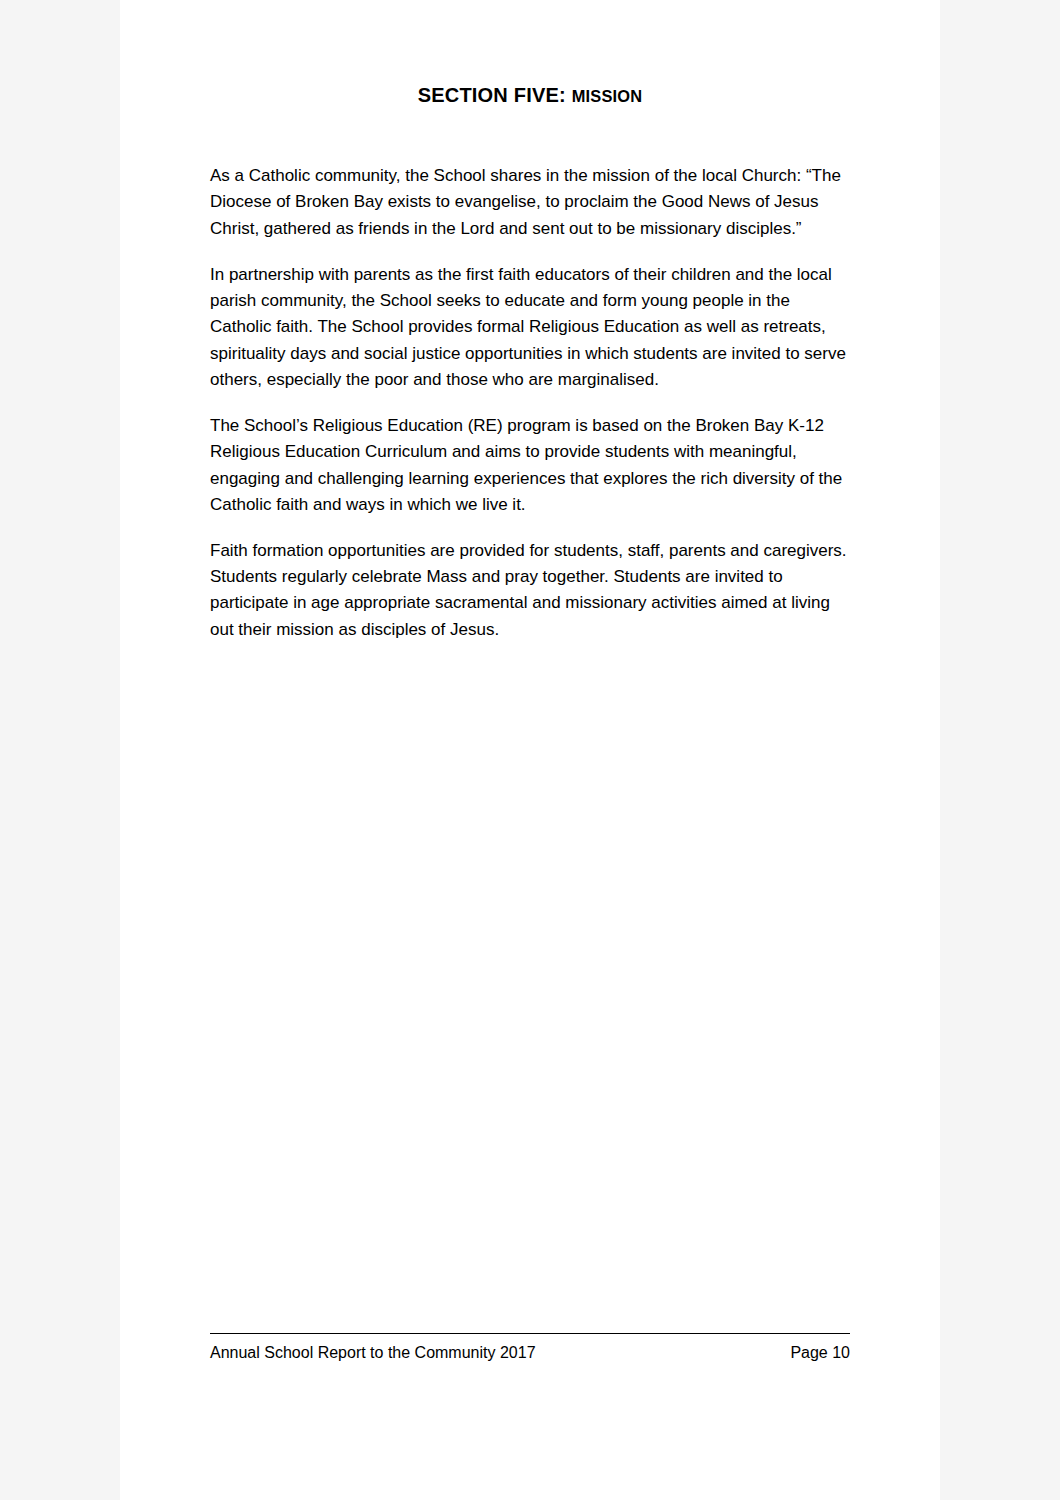SECTION FIVE: Mission
As a Catholic community, the School shares in the mission of the local Church: “The Diocese of Broken Bay exists to evangelise, to proclaim the Good News of Jesus Christ, gathered as friends in the Lord and sent out to be missionary disciples.”
In partnership with parents as the first faith educators of their children and the local parish community, the School seeks to educate and form young people in the Catholic faith. The School provides formal Religious Education as well as retreats, spirituality days and social justice opportunities in which students are invited to serve others, especially the poor and those who are marginalised.
The School’s Religious Education (RE) program is based on the Broken Bay K-12 Religious Education Curriculum and aims to provide students with meaningful, engaging and challenging learning experiences that explores the rich diversity of the Catholic faith and ways in which we live it.
Faith formation opportunities are provided for students, staff, parents and caregivers. Students regularly celebrate Mass and pray together. Students are invited to participate in age appropriate sacramental and missionary activities aimed at living out their mission as disciples of Jesus.
Annual School Report to the Community 2017 Page 10